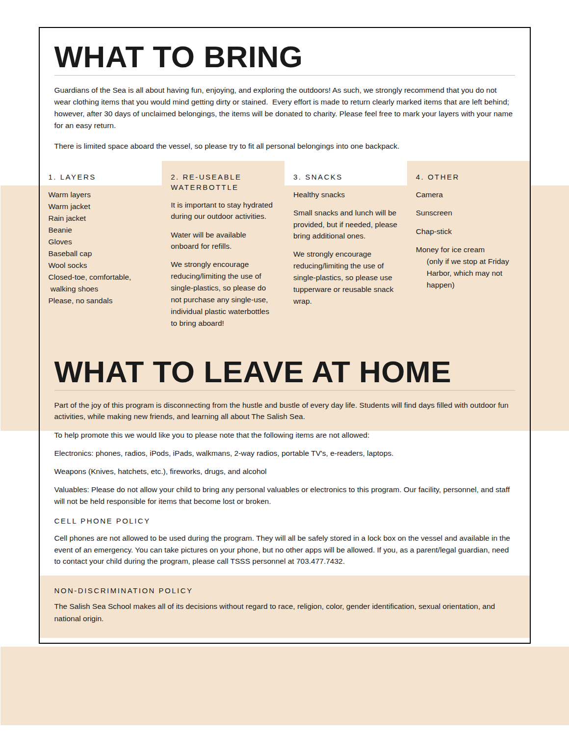What to Bring
Guardians of the Sea is all about having fun, enjoying, and exploring the outdoors! As such, we strongly recommend that you do not wear clothing items that you would mind getting dirty or stained. Every effort is made to return clearly marked items that are left behind; however, after 30 days of unclaimed belongings, the items will be donated to charity. Please feel free to mark your layers with your name for an easy return.
There is limited space aboard the vessel, so please try to fit all personal belongings into one backpack.
1. Layers
Warm layers
Warm jacket
Rain jacket
Beanie
Gloves
Baseball cap
Wool socks
Closed-toe, comfortable,
walking shoes
Please, no sandals
2. Re-useable Waterbottle
It is important to stay hydrated during our outdoor activities.
Water will be available onboard for refills.
We strongly encourage reducing/limiting the use of single-plastics, so please do not purchase any single-use, individual plastic waterbottles to bring aboard!
3. Snacks
Healthy snacks
Small snacks and lunch will be provided, but if needed, please bring additional ones.
We strongly encourage reducing/limiting the use of single-plastics, so please use tupperware or reusable snack wrap.
4. Other
Camera
Sunscreen
Chap-stick
Money for ice cream
(only if we stop at Friday Harbor, which may not happen)
What to Leave at Home
Part of the joy of this program is disconnecting from the hustle and bustle of every day life. Students will find days filled with outdoor fun activities, while making new friends, and learning all about The Salish Sea.
To help promote this we would like you to please note that the following items are not allowed:
Electronics: phones, radios, iPods, iPads, walkmans, 2-way radios, portable TV's, e-readers, laptops.
Weapons (Knives, hatchets, etc.), fireworks, drugs, and alcohol
Valuables: Please do not allow your child to bring any personal valuables or electronics to this program. Our facility, personnel, and staff will not be held responsible for items that become lost or broken.
Cell Phone Policy
Cell phones are not allowed to be used during the program. They will all be safely stored in a lock box on the vessel and available in the event of an emergency. You can take pictures on your phone, but no other apps will be allowed. If you, as a parent/legal guardian, need to contact your child during the program, please call TSSS personnel at 703.477.7432.
Non-Discrimination Policy
The Salish Sea School makes all of its decisions without regard to race, religion, color, gender identification, sexual orientation, and national origin.